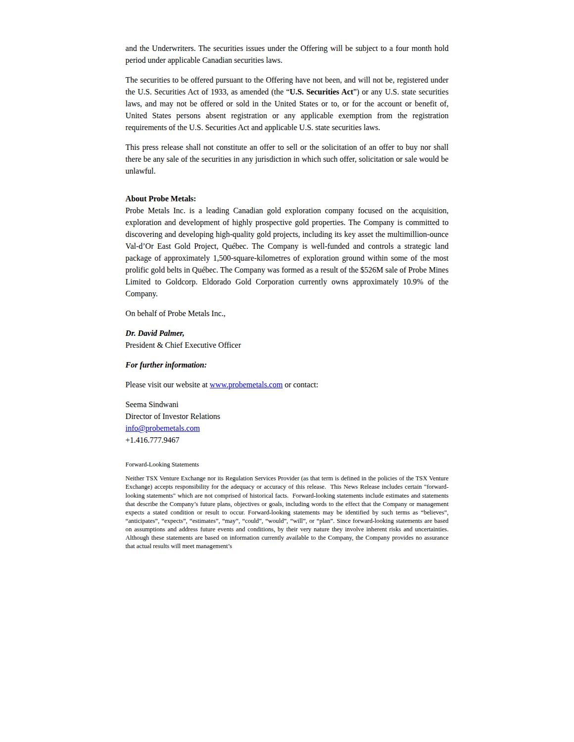and the Underwriters. The securities issues under the Offering will be subject to a four month hold period under applicable Canadian securities laws.
The securities to be offered pursuant to the Offering have not been, and will not be, registered under the U.S. Securities Act of 1933, as amended (the “U.S. Securities Act”) or any U.S. state securities laws, and may not be offered or sold in the United States or to, or for the account or benefit of, United States persons absent registration or any applicable exemption from the registration requirements of the U.S. Securities Act and applicable U.S. state securities laws.
This press release shall not constitute an offer to sell or the solicitation of an offer to buy nor shall there be any sale of the securities in any jurisdiction in which such offer, solicitation or sale would be unlawful.
About Probe Metals:
Probe Metals Inc. is a leading Canadian gold exploration company focused on the acquisition, exploration and development of highly prospective gold properties. The Company is committed to discovering and developing high-quality gold projects, including its key asset the multimillion-ounce Val-d’Or East Gold Project, Québec. The Company is well-funded and controls a strategic land package of approximately 1,500-square-kilometres of exploration ground within some of the most prolific gold belts in Québec. The Company was formed as a result of the $526M sale of Probe Mines Limited to Goldcorp. Eldorado Gold Corporation currently owns approximately 10.9% of the Company.
On behalf of Probe Metals Inc.,
Dr. David Palmer,
President & Chief Executive Officer
For further information:
Please visit our website at www.probemetals.com or contact:
Seema Sindwani
Director of Investor Relations
info@probemetals.com
+1.416.777.9467
Forward-Looking Statements
Neither TSX Venture Exchange nor its Regulation Services Provider (as that term is defined in the policies of the TSX Venture Exchange) accepts responsibility for the adequacy or accuracy of this release. This News Release includes certain "forward-looking statements" which are not comprised of historical facts. Forward-looking statements include estimates and statements that describe the Company’s future plans, objectives or goals, including words to the effect that the Company or management expects a stated condition or result to occur. Forward-looking statements may be identified by such terms as “believes”, “anticipates”, “expects”, “estimates”, “may”, “could”, “would”, “will”, or “plan”. Since forward-looking statements are based on assumptions and address future events and conditions, by their very nature they involve inherent risks and uncertainties. Although these statements are based on information currently available to the Company, the Company provides no assurance that actual results will meet management’s